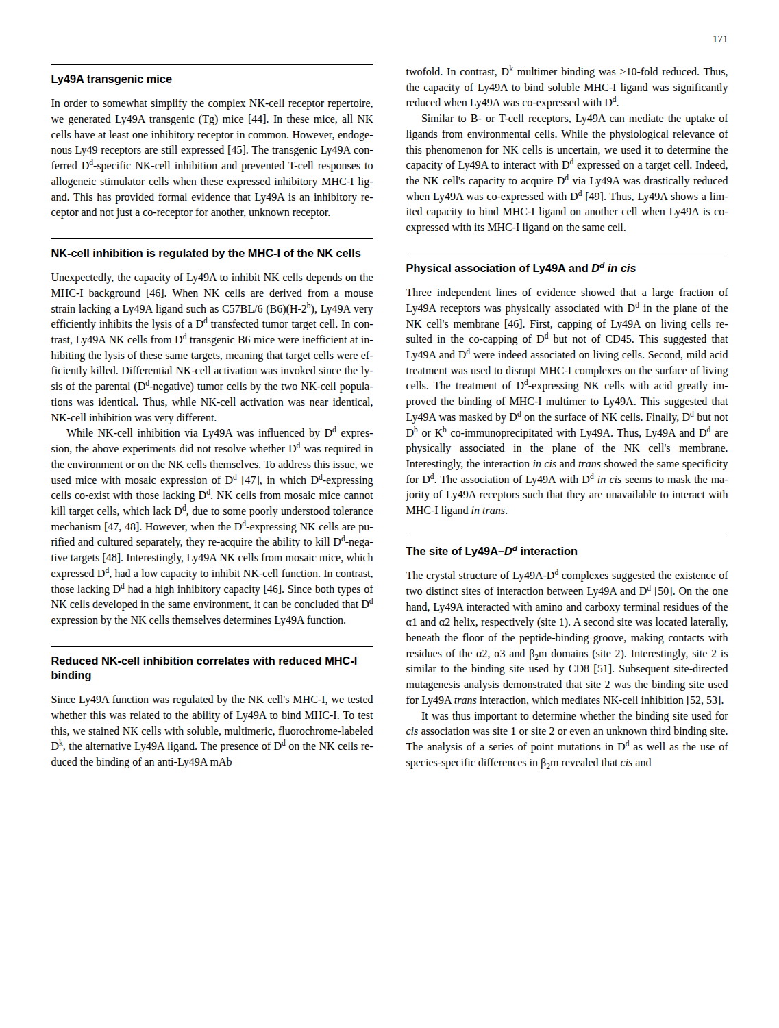171
Ly49A transgenic mice
In order to somewhat simplify the complex NK-cell receptor repertoire, we generated Ly49A transgenic (Tg) mice [44]. In these mice, all NK cells have at least one inhibitory receptor in common. However, endogenous Ly49 receptors are still expressed [45]. The transgenic Ly49A conferred Dd-specific NK-cell inhibition and prevented T-cell responses to allogeneic stimulator cells when these expressed inhibitory MHC-I ligand. This has provided formal evidence that Ly49A is an inhibitory receptor and not just a co-receptor for another, unknown receptor.
NK-cell inhibition is regulated by the MHC-I of the NK cells
Unexpectedly, the capacity of Ly49A to inhibit NK cells depends on the MHC-I background [46]. When NK cells are derived from a mouse strain lacking a Ly49A ligand such as C57BL/6 (B6)(H-2b), Ly49A very efficiently inhibits the lysis of a Dd transfected tumor target cell. In contrast, Ly49A NK cells from Dd transgenic B6 mice were inefficient at inhibiting the lysis of these same targets, meaning that target cells were efficiently killed. Differential NK-cell activation was invoked since the lysis of the parental (Dd-negative) tumor cells by the two NK-cell populations was identical. Thus, while NK-cell activation was near identical, NK-cell inhibition was very different.
While NK-cell inhibition via Ly49A was influenced by Dd expression, the above experiments did not resolve whether Dd was required in the environment or on the NK cells themselves. To address this issue, we used mice with mosaic expression of Dd [47], in which Dd-expressing cells co-exist with those lacking Dd. NK cells from mosaic mice cannot kill target cells, which lack Dd, due to some poorly understood tolerance mechanism [47, 48]. However, when the Dd-expressing NK cells are purified and cultured separately, they re-acquire the ability to kill Dd-negative targets [48]. Interestingly, Ly49A NK cells from mosaic mice, which expressed Dd, had a low capacity to inhibit NK-cell function. In contrast, those lacking Dd had a high inhibitory capacity [46]. Since both types of NK cells developed in the same environment, it can be concluded that Dd expression by the NK cells themselves determines Ly49A function.
Reduced NK-cell inhibition correlates with reduced MHC-I binding
Since Ly49A function was regulated by the NK cell's MHC-I, we tested whether this was related to the ability of Ly49A to bind MHC-I. To test this, we stained NK cells with soluble, multimeric, fluorochrome-labeled Dk, the alternative Ly49A ligand. The presence of Dd on the NK cells reduced the binding of an anti-Ly49A mAb
twofold. In contrast, Dk multimer binding was >10-fold reduced. Thus, the capacity of Ly49A to bind soluble MHC-I ligand was significantly reduced when Ly49A was co-expressed with Dd.
Similar to B- or T-cell receptors, Ly49A can mediate the uptake of ligands from environmental cells. While the physiological relevance of this phenomenon for NK cells is uncertain, we used it to determine the capacity of Ly49A to interact with Dd expressed on a target cell. Indeed, the NK cell's capacity to acquire Dd via Ly49A was drastically reduced when Ly49A was co-expressed with Dd [49]. Thus, Ly49A shows a limited capacity to bind MHC-I ligand on another cell when Ly49A is co-expressed with its MHC-I ligand on the same cell.
Physical association of Ly49A and Dd in cis
Three independent lines of evidence showed that a large fraction of Ly49A receptors was physically associated with Dd in the plane of the NK cell's membrane [46]. First, capping of Ly49A on living cells resulted in the co-capping of Dd but not of CD45. This suggested that Ly49A and Dd were indeed associated on living cells. Second, mild acid treatment was used to disrupt MHC-I complexes on the surface of living cells. The treatment of Dd-expressing NK cells with acid greatly improved the binding of MHC-I multimer to Ly49A. This suggested that Ly49A was masked by Dd on the surface of NK cells. Finally, Dd but not Db or Kb co-immunoprecipitated with Ly49A. Thus, Ly49A and Dd are physically associated in the plane of the NK cell's membrane. Interestingly, the interaction in cis and trans showed the same specificity for Dd. The association of Ly49A with Dd in cis seems to mask the majority of Ly49A receptors such that they are unavailable to interact with MHC-I ligand in trans.
The site of Ly49A–Dd interaction
The crystal structure of Ly49A-Dd complexes suggested the existence of two distinct sites of interaction between Ly49A and Dd [50]. On the one hand, Ly49A interacted with amino and carboxy terminal residues of the α1 and α2 helix, respectively (site 1). A second site was located laterally, beneath the floor of the peptide-binding groove, making contacts with residues of the α2, α3 and β2m domains (site 2). Interestingly, site 2 is similar to the binding site used by CD8 [51]. Subsequent site-directed mutagenesis analysis demonstrated that site 2 was the binding site used for Ly49A trans interaction, which mediates NK-cell inhibition [52, 53].
It was thus important to determine whether the binding site used for cis association was site 1 or site 2 or even an unknown third binding site. The analysis of a series of point mutations in Dd as well as the use of species-specific differences in β2m revealed that cis and